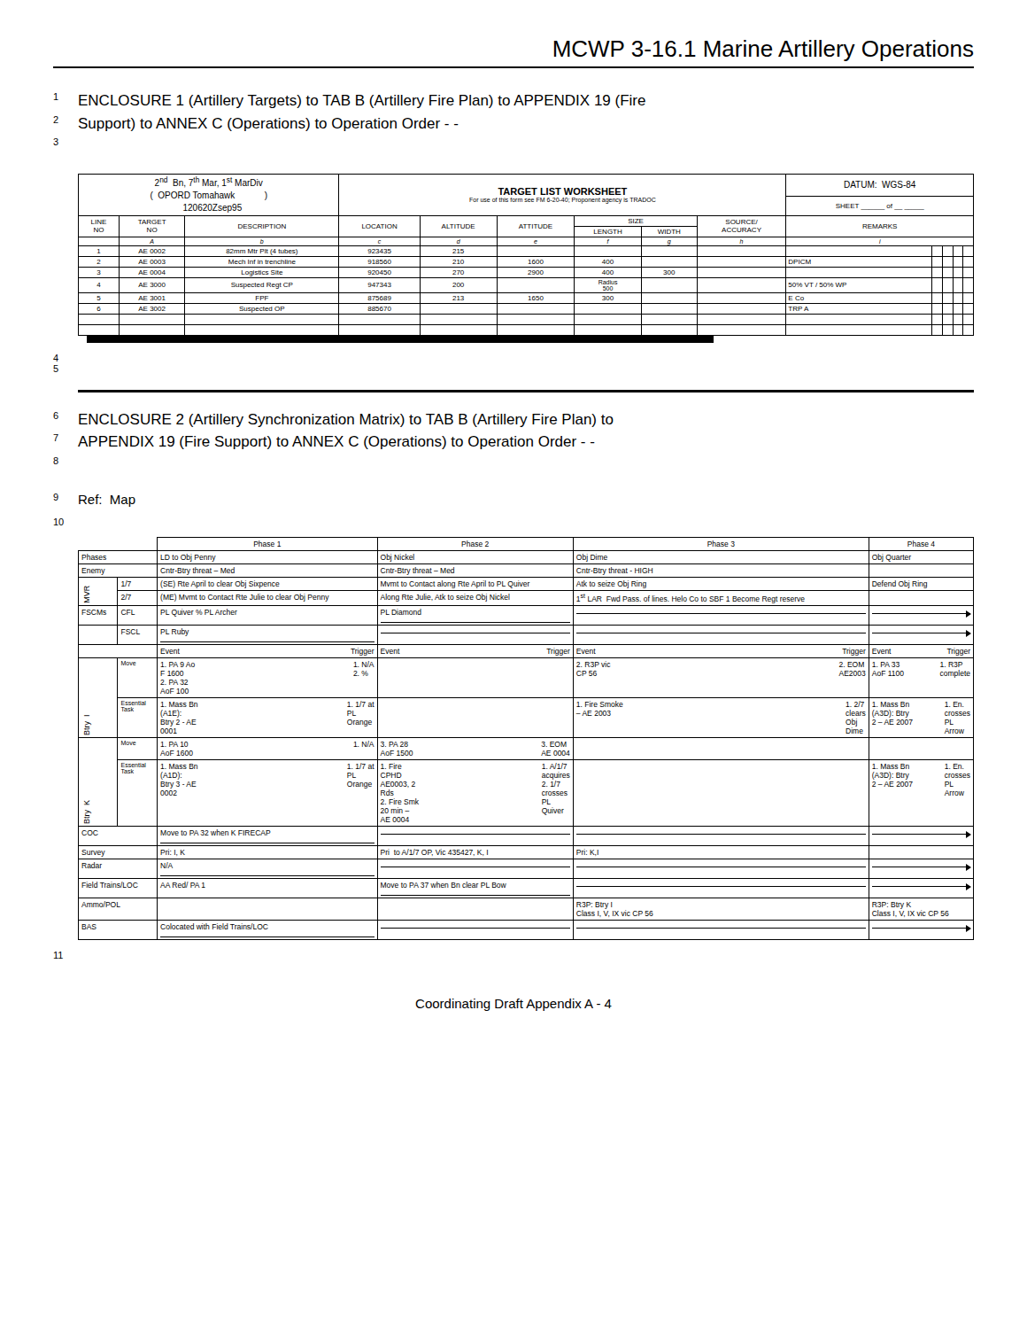MCWP 3-16.1 Marine Artillery Operations
1 ENCLOSURE 1 (Artillery Targets) to TAB B (Artillery Fire Plan) to APPENDIX 19 (Fire
2 Support) to ANNEX C (Operations) to Operation Order - -
3
| 2 nd Bn, 7 th Mar, 1 st MarDiv ( OPORD Tomahawk ) 120620Zsep95 | TARGET LIST WORKSHEET For use of this form see FM 6-20-40; Proponent agency is TRADOC | DATUM: WGS-84 |
| SHEET ______ of __ _____ |
| LINE NO | TARGET NO | DESCRIPTION | LOCATION | ALTITUDE | ATTITUDE | SIZE | SOURCE/ ACCURACY | REMARKS |
| LENGTH | WIDTH |
| | A | b | c | d | e | f | g | h | i |
| 1 | AE 0002 | 82mm Mtr Plt (4 tubes) | 923435 | 215 | | | | | | | | | |
| 2 | AE 0003 | Mech Inf in trenchline | 918560 | 210 | 1600 | 400 | | | DPICM | | | | |
| 3 | AE 0004 | Logistics Site | 920450 | 270 | 2900 | 400 | 300 | | | | | | |
| 4 | AE 3000 | Suspected Regt CP | 947343 | 200 | | Radius 500 | | | 50% VT / 50% WP | | | | |
| 5 | AE 3001 | FPF | 875689 | 213 | 1650 | 300 | | | E Co | | | | |
| 6 | AE 3002 | Suspected OP | 885670 | | | | | | TRP A | | | | |
4
5
6 ENCLOSURE 2 (Artillery Synchronization Matrix) to TAB B (Artillery Fire Plan) to
7 APPENDIX 19 (Fire Support) to ANNEX C (Operations) to Operation Order - -
8
9 Ref: Map
10
| | Phase 1 | Phase 2 | Phase 3 | Phase 4 |
| --- | --- | --- | --- | --- |
| Phases | LD to Obj Penny | Obj Nickel | Obj Dime | Obj Quarter |
| Enemy | Cntr-Btry threat – Med | Cntr-Btry threat – Med | Cntr-Btry threat - HIGH | |
| MVR | 1/7 | (SE) Rte April to clear Obj Sixpence | Mvmt to Contact along Rte April to PL Quiver | Atk to seize Obj Ring | Defend Obj Ring |
| 2/7 | (ME) Mvmt to Contact Rte Julie to clear Obj Penny | Along Rte Julie, Atk to seize Obj Nickel | 1 st LAR Fwd Pass. of lines. Helo Co to SBF 1 Become Regt reserve | |
| FSCMs | CFL | PL Quiver % PL Archer | PL Diamond | | |
| | FSCL | PL Ruby | | | |
| | Event Trigger | Event Trigger | Event Trigger | Event Trigger |
| Btry I | Move | 1. PA 9 Ao F 1600 2. PA 32 AoF 100 1. N/A 2. % | | 2. R3P vic CP 56 2. EOM AE2003 | 1. PA 33 AoF 1100 1. R3P complete |
| Essential Task | 1. Mass Bn (A1E): Btry 2 - AE 0001 1. 1/7 at PL Orange | | 1. Fire Smoke – AE 2003 1. 2/7 clears Obj Dime | 1. Mass Bn (A3D): Btry 2 – AE 2007 1. En. crosses PL Arrow |
| Btry K | Move | 1. PA 10 AoF 1600 1. N/A | 3. PA 28 AoF 1500 3. EOM AE 0004 | | |
| Essential Task | 1. Mass Bn (A1D): Btry 3 - AE 0002 1. 1/7 at PL Orange | 1. Fire CPHD AE0003, 2 Rds 2. Fire Smk 20 min – AE 0004 1. A/1/7 acquires 2. 1/7 crosses PL Quiver | | 1. Mass Bn (A3D): Btry 2 – AE 2007 1. En. crosses PL Arrow |
| COC | Move to PA 32 when K FIRECAP | | | |
| Survey | Pri: I, K | Pri to A/1/7 OP, Vic 435427, K, I | Pri: K,I | |
| Radar | N/A | | | |
| Field Trains/LOC | AA Red/ PA 1 | Move to PA 37 when Bn clear PL Bow | | |
| Ammo/POL | | | R3P: Btry I Class I, V, IX vic CP 56 | R3P: Btry K Class I, V, IX vic CP 56 |
| BAS | Colocated with Field Trains/LOC | | | |
11
Coordinating Draft Appendix A - 4